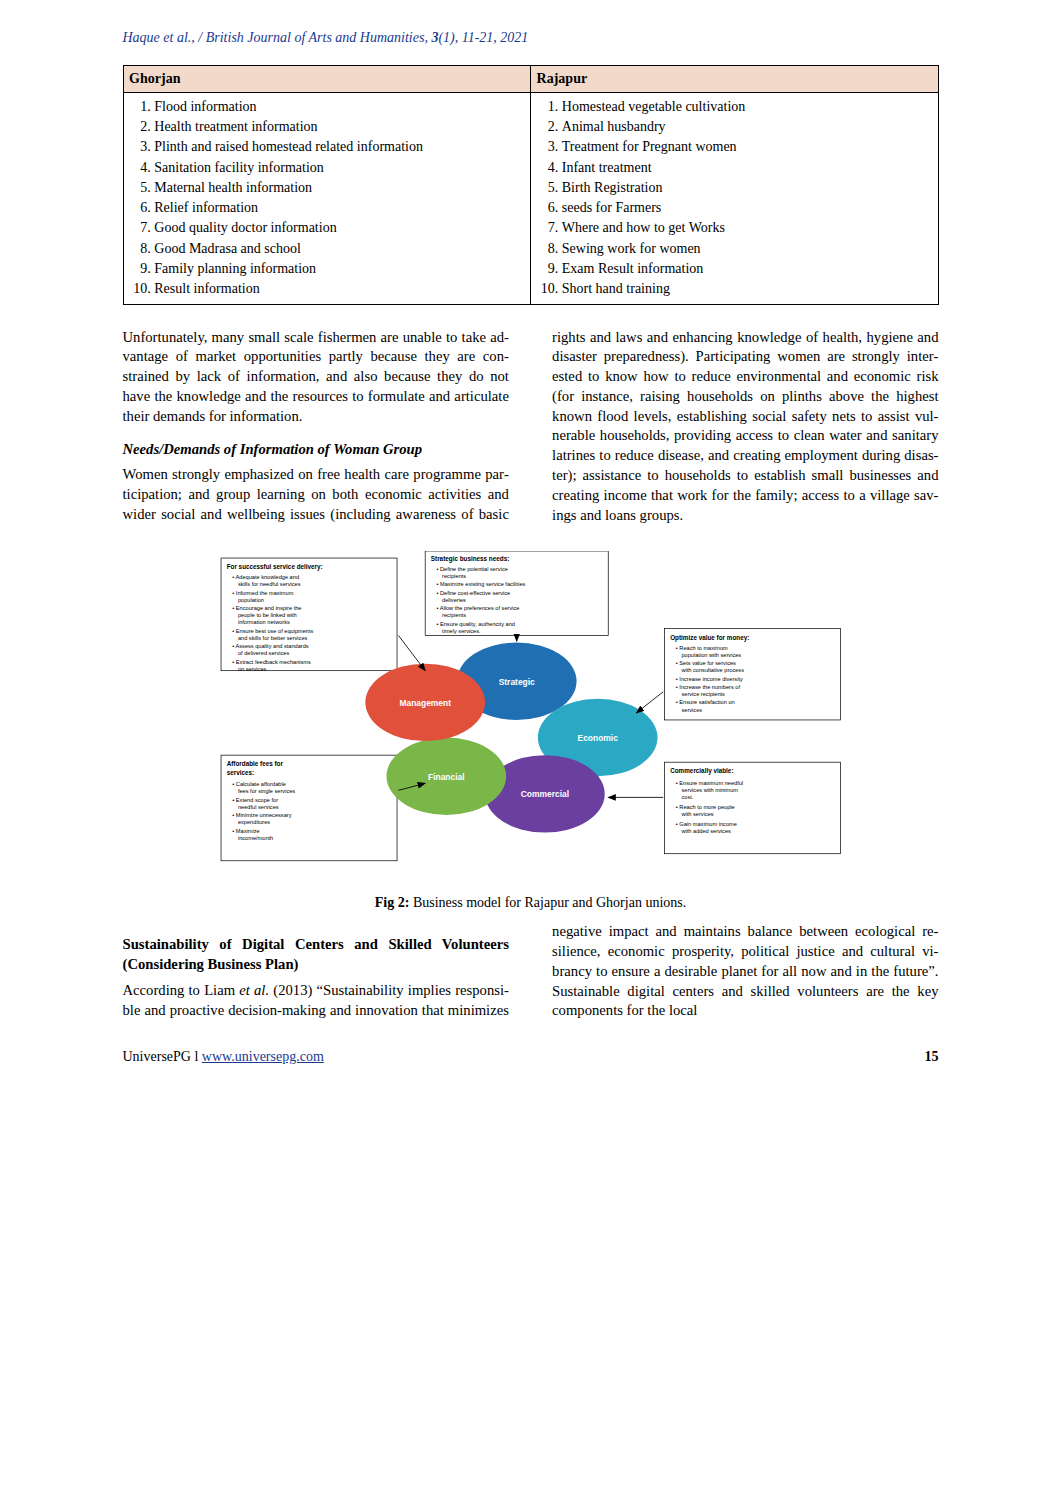Haque et al., / British Journal of Arts and Humanities, 3(1), 11-21, 2021
| Ghorjan | Rajapur |
| --- | --- |
| Flood information Health treatment information Plinth and raised homestead related information Sanitation facility information Maternal health information Relief information Good quality doctor information Good Madrasa and school Family planning information Result information | Homestead vegetable cultivation Animal husbandry Treatment for Pregnant women Infant treatment Birth Registration seeds for Farmers Where and how to get Works Sewing work for women Exam Result information Short hand training |
Unfortunately, many small scale fishermen are unable to take advantage of market opportunities partly because they are constrained by lack of information, and also because they do not have the knowledge and the resources to formulate and articulate their demands for information.
Needs/Demands of Information of Woman Group
Women strongly emphasized on free health care programme participation; and group learning on both economic activities and wider social and wellbeing issues (including awareness of basic rights and laws and enhancing knowledge of health, hygiene and disaster preparedness). Participating women are strongly interested to know how to reduce environmental and economic risk (for instance, raising households on plinths above the highest known flood levels, establishing social safety nets to assist vulnerable households, providing access to clean water and sanitary latrines to reduce disease, and creating employment during disaster); assistance to households to establish small businesses and creating income that work for the family; access to a village savings and loans groups.
For successful service delivery: • Adequate knowledge and skills for needful services • Informed the maximum population • Encourage and inspire the people to be linked with information networks • Ensure best use of equipments and skills for better services • Assess quality and standards of delivered services • Extract feedback mechanisms on services Strategic business needs: • Define the potential service recipients • Maximize existing service facilities • Define cost-effective service deliveries • Allow the preferences of service recipients • Ensure quality, authencity and timely services. Optimize value for money: • Reach to maximum population with services • Sets value for services with consultative process • Increase income diversity • Increase the numbers of service recipients • Ensure satisfaction on services Affordable fees for services: • Calculate affordable fees for single services • Extend scope for needful services • Minimize unnecessary expenditures • Maximize income/month Commercially viable: • Ensure maximum needful services with minimum cost. • Reach to more people with services • Gain maximum income with added services Strategic Economic Commercial Financial Management
Fig 2: Business model for Rajapur and Ghorjan unions.
Sustainability of Digital Centers and Skilled Volunteers (Considering Business Plan)
According to Liam et al. (2013) “Sustainability implies responsible and proactive decision-making and innovation that minimizes negative impact and maintains balance between ecological resilience, economic prosperity, political justice and cultural vibrancy to ensure a desirable planet for all now and in the future”. Sustainable digital centers and skilled volunteers are the key components for the local
UniversePG l www.universepg.com
15